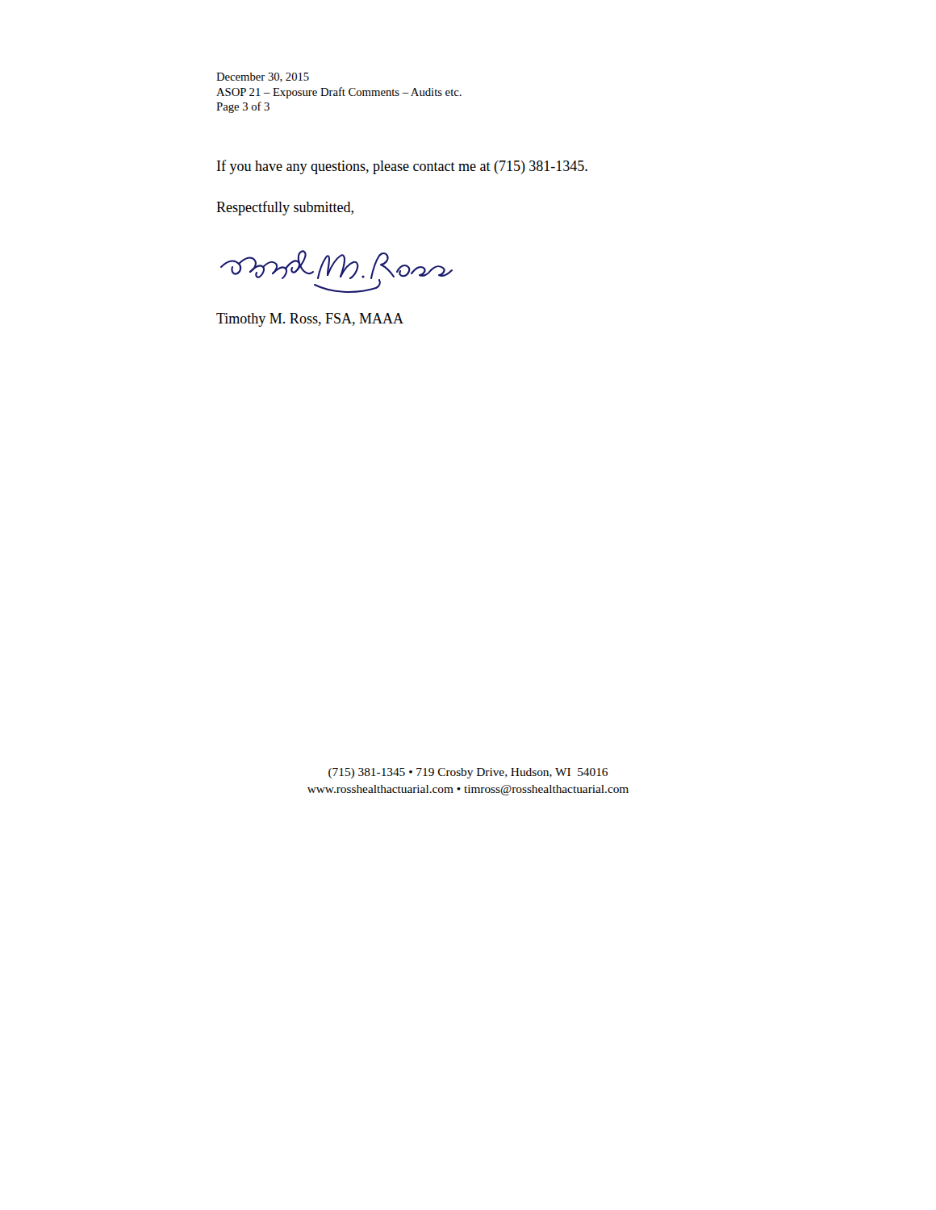December 30, 2015
ASOP 21 – Exposure Draft Comments – Audits etc.
Page 3 of 3
If you have any questions, please contact me at (715) 381-1345.
Respectfully submitted,
Timothy M. Ross, FSA, MAAA
(715) 381-1345 • 719 Crosby Drive, Hudson, WI 54016
www.rosshealthactuarial.com • timross@rosshealthactuarial.com